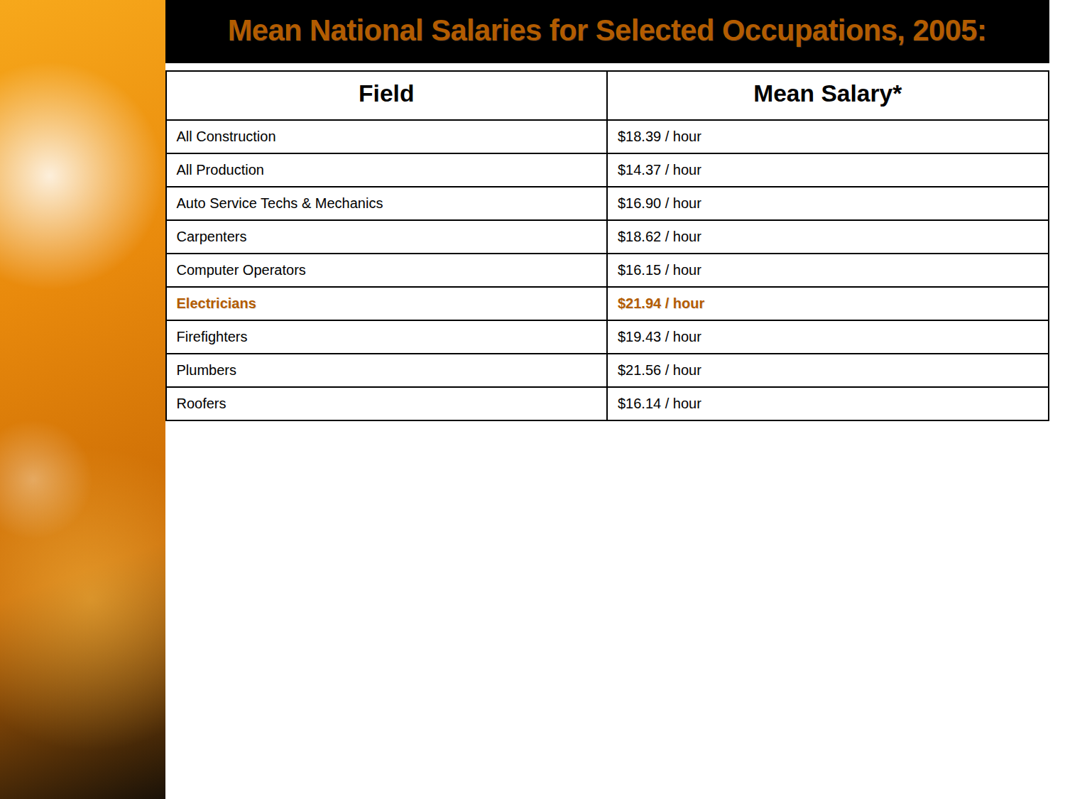Mean National Salaries for Selected Occupations, 2005:
| Field | Mean Salary* |
| --- | --- |
| All Construction | $18.39 / hour |
| All Production | $14.37 / hour |
| Auto Service Techs & Mechanics | $16.90 / hour |
| Carpenters | $18.62 / hour |
| Computer Operators | $16.15 / hour |
| Electricians | $21.94 / hour |
| Firefighters | $19.43 / hour |
| Plumbers | $21.56 / hour |
| Roofers | $16.14 / hour |